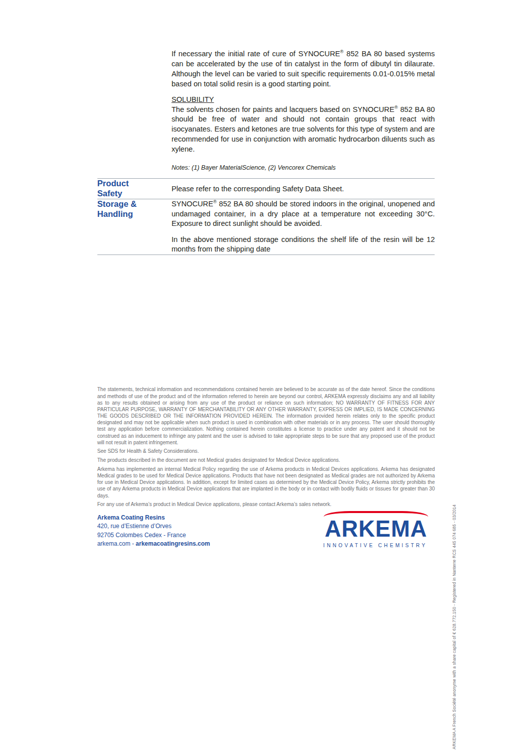| | If necessary the initial rate of cure of SYNOCURE ® 852 BA 80 based systems can be accelerated by the use of tin catalyst in the form of dibutyl tin dilaurate. Although the level can be varied to suit specific requirements 0.01-0.015% metal based on total solid resin is a good starting point. SOLUBILITY The solvents chosen for paints and lacquers based on SYNOCURE ® 852 BA 80 should be free of water and should not contain groups that react with isocyanates. Esters and ketones are true solvents for this type of system and are recommended for use in conjunction with aromatic hydrocarbon diluents such as xylene. Notes: (1) Bayer MaterialScience, (2) Vencorex Chemicals |
| Product Safety | Please refer to the corresponding Safety Data Sheet. |
| Storage & Handling | SYNOCURE ® 852 BA 80 should be stored indoors in the original, unopened and undamaged container, in a dry place at a temperature not exceeding 30°C. Exposure to direct sunlight should be avoided. In the above mentioned storage conditions the shelf life of the resin will be 12 months from the shipping date |
ARKEMA A French Société anonyme with a share capital of € 628.772.150 - Registered in Nanterre RCS 445 074 685 - 03/2014
The statements, technical information and recommendations contained herein are believed to be accurate as of the date hereof. Since the conditions and methods of use of the product and of the information referred to herein are beyond our control, ARKEMA expressly disclaims any and all liability as to any results obtained or arising from any use of the product or reliance on such information; NO WARRANTY OF FITNESS FOR ANY PARTICULAR PURPOSE, WARRANTY OF MERCHANTABILITY OR ANY OTHER WARRANTY, EXPRESS OR IMPLIED, IS MADE CONCERNING THE GOODS DESCRIBED OR THE INFORMATION PROVIDED HEREIN. The information provided herein relates only to the specific product designated and may not be applicable when such product is used in combination with other materials or in any process. The user should thoroughly test any application before commercialization. Nothing contained herein constitutes a license to practice under any patent and it should not be construed as an inducement to infringe any patent and the user is advised to take appropriate steps to be sure that any proposed use of the product will not result in patent infringement.
See SDS for Health & Safety Considerations.
The products described in the document are not Medical grades designated for Medical Device applications.
Arkema has implemented an internal Medical Policy regarding the use of Arkema products in Medical Devices applications. Arkema has designated Medical grades to be used for Medical Device applications. Products that have not been designated as Medical grades are not authorized by Arkema for use in Medical Device applications. In addition, except for limited cases as determined by the Medical Device Policy, Arkema strictly prohibits the use of any Arkema products in Medical Device applications that are implanted in the body or in contact with bodily fluids or tissues for greater than 30 days.
For any use of Arkema’s product in Medical Device applications, please contact Arkema’s sales network.
Arkema Coating Resins
420, rue d’Estienne d’Orves
92705 Colombes Cedex - France
arkema.com - arkemacoatingresins.com
ARKEMA
INNOVATIVE CHEMISTRY